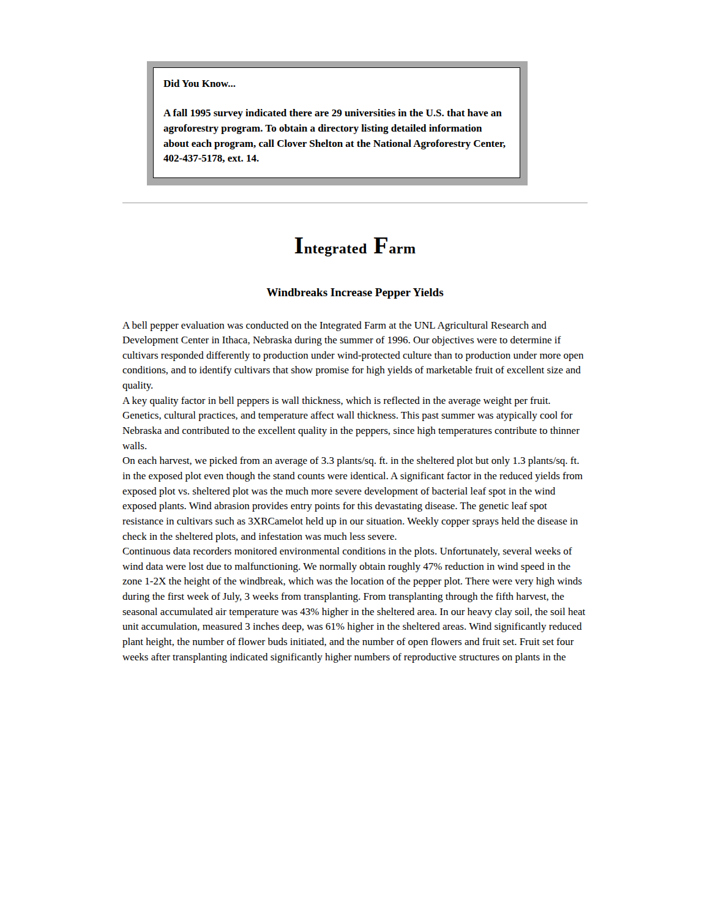Did You Know...
A fall 1995 survey indicated there are 29 universities in the U.S. that have an agroforestry program. To obtain a directory listing detailed information about each program, call Clover Shelton at the National Agroforestry Center, 402-437-5178, ext. 14.
Integrated Farm
Windbreaks Increase Pepper Yields
A bell pepper evaluation was conducted on the Integrated Farm at the UNL Agricultural Research and Development Center in Ithaca, Nebraska during the summer of 1996. Our objectives were to determine if cultivars responded differently to production under wind-protected culture than to production under more open conditions, and to identify cultivars that show promise for high yields of marketable fruit of excellent size and quality.
A key quality factor in bell peppers is wall thickness, which is reflected in the average weight per fruit. Genetics, cultural practices, and temperature affect wall thickness. This past summer was atypically cool for Nebraska and contributed to the excellent quality in the peppers, since high temperatures contribute to thinner walls.
On each harvest, we picked from an average of 3.3 plants/sq. ft. in the sheltered plot but only 1.3 plants/sq. ft. in the exposed plot even though the stand counts were identical. A significant factor in the reduced yields from exposed plot vs. sheltered plot was the much more severe development of bacterial leaf spot in the wind exposed plants. Wind abrasion provides entry points for this devastating disease. The genetic leaf spot resistance in cultivars such as 3XRCamelot held up in our situation. Weekly copper sprays held the disease in check in the sheltered plots, and infestation was much less severe.
Continuous data recorders monitored environmental conditions in the plots. Unfortunately, several weeks of wind data were lost due to malfunctioning. We normally obtain roughly 47% reduction in wind speed in the zone 1-2X the height of the windbreak, which was the location of the pepper plot. There were very high winds during the first week of July, 3 weeks from transplanting. From transplanting through the fifth harvest, the seasonal accumulated air temperature was 43% higher in the sheltered area. In our heavy clay soil, the soil heat unit accumulation, measured 3 inches deep, was 61% higher in the sheltered areas. Wind significantly reduced plant height, the number of flower buds initiated, and the number of open flowers and fruit set. Fruit set four weeks after transplanting indicated significantly higher numbers of reproductive structures on plants in the